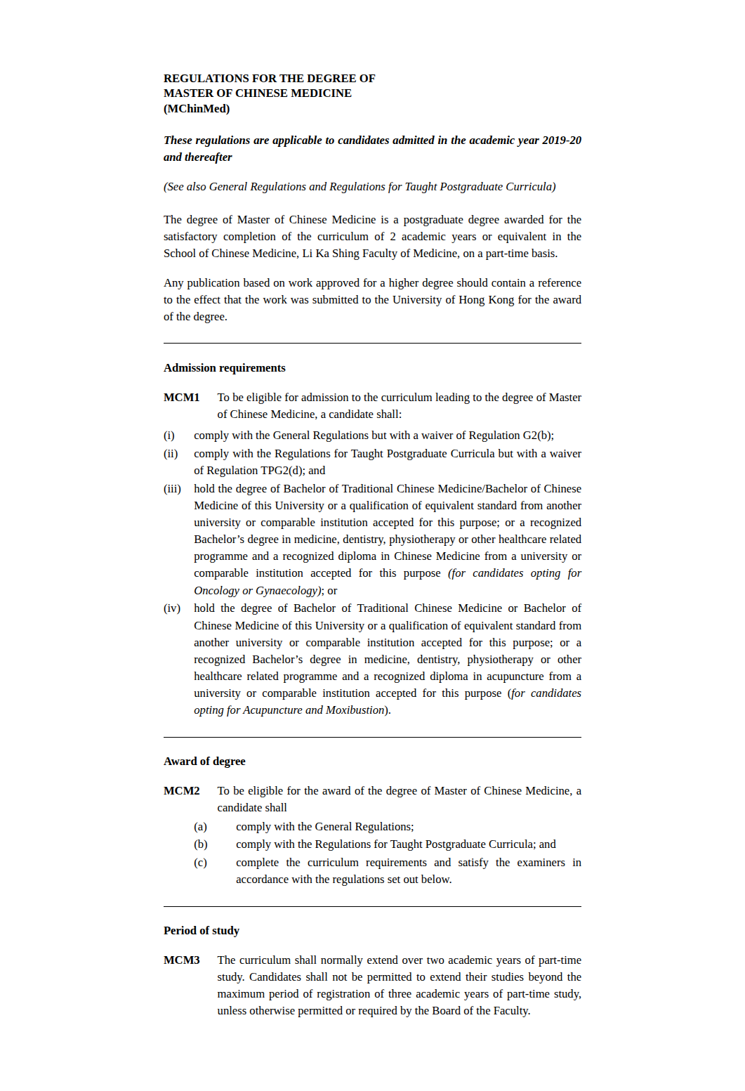REGULATIONS FOR THE DEGREE OF
MASTER OF CHINESE MEDICINE
(MChinMed)
These regulations are applicable to candidates admitted in the academic year 2019-20 and thereafter
(See also General Regulations and Regulations for Taught Postgraduate Curricula)
The degree of Master of Chinese Medicine is a postgraduate degree awarded for the satisfactory completion of the curriculum of 2 academic years or equivalent in the School of Chinese Medicine, Li Ka Shing Faculty of Medicine, on a part-time basis.
Any publication based on work approved for a higher degree should contain a reference to the effect that the work was submitted to the University of Hong Kong for the award of the degree.
Admission requirements
MCM1
To be eligible for admission to the curriculum leading to the degree of Master of Chinese Medicine, a candidate shall:
(i) comply with the General Regulations but with a waiver of Regulation G2(b);
(ii) comply with the Regulations for Taught Postgraduate Curricula but with a waiver of Regulation TPG2(d); and
(iii) hold the degree of Bachelor of Traditional Chinese Medicine/Bachelor of Chinese Medicine of this University or a qualification of equivalent standard from another university or comparable institution accepted for this purpose; or a recognized Bachelor’s degree in medicine, dentistry, physiotherapy or other healthcare related programme and a recognized diploma in Chinese Medicine from a university or comparable institution accepted for this purpose (for candidates opting for Oncology or Gynaecology); or
(iv) hold the degree of Bachelor of Traditional Chinese Medicine or Bachelor of Chinese Medicine of this University or a qualification of equivalent standard from another university or comparable institution accepted for this purpose; or a recognized Bachelor’s degree in medicine, dentistry, physiotherapy or other healthcare related programme and a recognized diploma in acupuncture from a university or comparable institution accepted for this purpose (for candidates opting for Acupuncture and Moxibustion).
Award of degree
MCM2
To be eligible for the award of the degree of Master of Chinese Medicine, a candidate shall
(a) comply with the General Regulations;
(b) comply with the Regulations for Taught Postgraduate Curricula; and
(c) complete the curriculum requirements and satisfy the examiners in accordance with the regulations set out below.
Period of study
MCM3
The curriculum shall normally extend over two academic years of part-time study. Candidates shall not be permitted to extend their studies beyond the maximum period of registration of three academic years of part-time study, unless otherwise permitted or required by the Board of the Faculty.